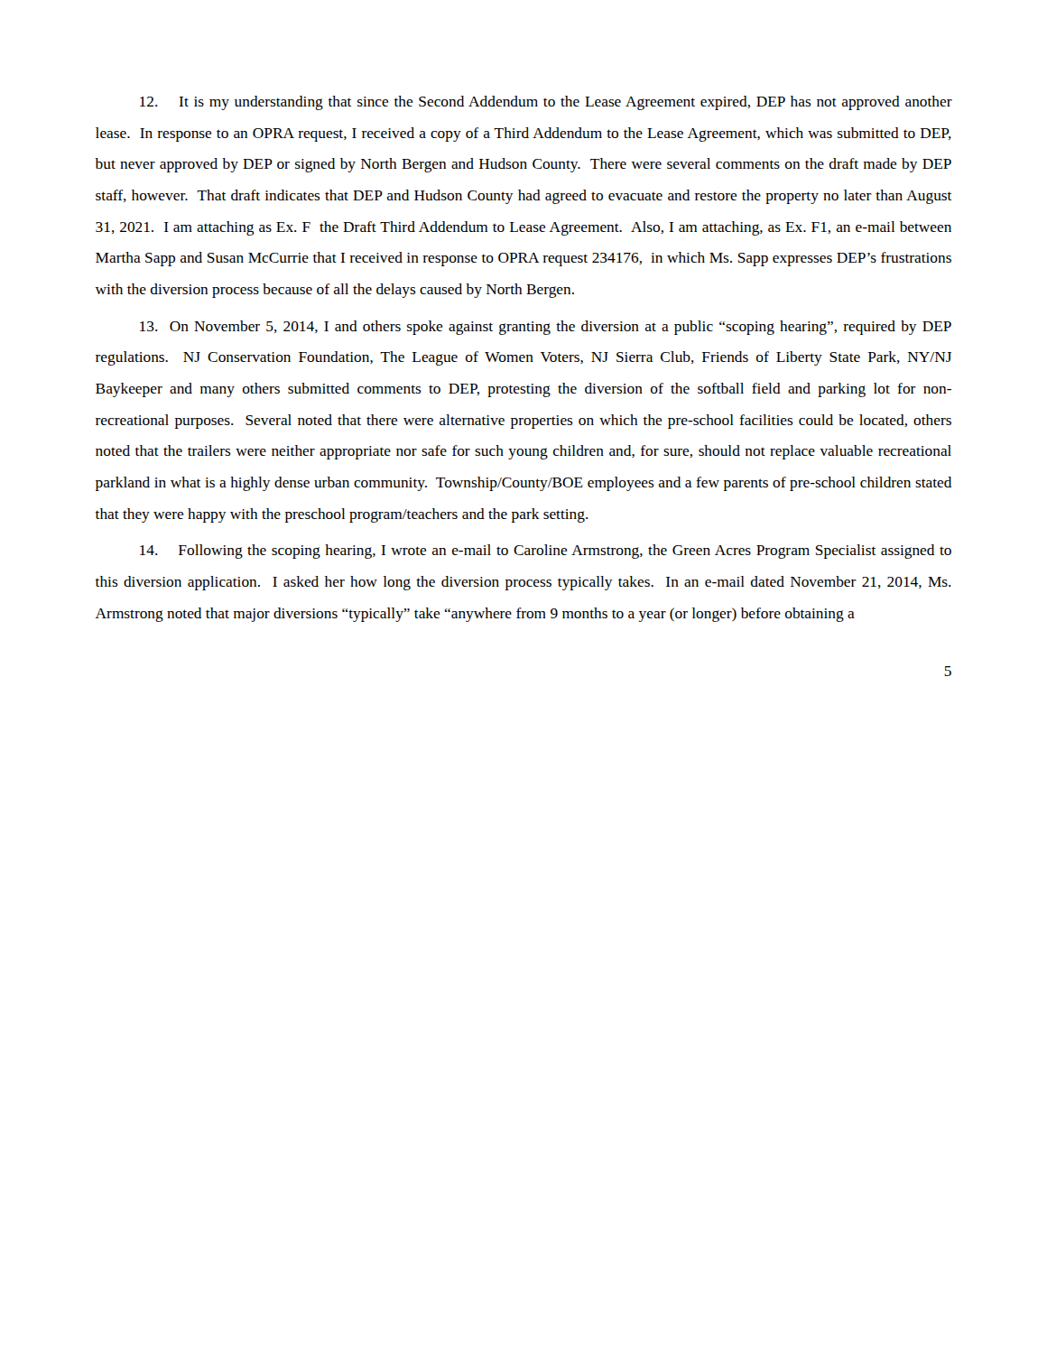12. It is my understanding that since the Second Addendum to the Lease Agreement expired, DEP has not approved another lease. In response to an OPRA request, I received a copy of a Third Addendum to the Lease Agreement, which was submitted to DEP, but never approved by DEP or signed by North Bergen and Hudson County. There were several comments on the draft made by DEP staff, however. That draft indicates that DEP and Hudson County had agreed to evacuate and restore the property no later than August 31, 2021. I am attaching as Ex. F the Draft Third Addendum to Lease Agreement. Also, I am attaching, as Ex. F1, an e-mail between Martha Sapp and Susan McCurrie that I received in response to OPRA request 234176, in which Ms. Sapp expresses DEP’s frustrations with the diversion process because of all the delays caused by North Bergen.
13. On November 5, 2014, I and others spoke against granting the diversion at a public “scoping hearing”, required by DEP regulations. NJ Conservation Foundation, The League of Women Voters, NJ Sierra Club, Friends of Liberty State Park, NY/NJ Baykeeper and many others submitted comments to DEP, protesting the diversion of the softball field and parking lot for non-recreational purposes. Several noted that there were alternative properties on which the pre-school facilities could be located, others noted that the trailers were neither appropriate nor safe for such young children and, for sure, should not replace valuable recreational parkland in what is a highly dense urban community. Township/County/BOE employees and a few parents of pre-school children stated that they were happy with the preschool program/teachers and the park setting.
14. Following the scoping hearing, I wrote an e-mail to Caroline Armstrong, the Green Acres Program Specialist assigned to this diversion application. I asked her how long the diversion process typically takes. In an e-mail dated November 21, 2014, Ms. Armstrong noted that major diversions “typically” take “anywhere from 9 months to a year (or longer) before obtaining a
5